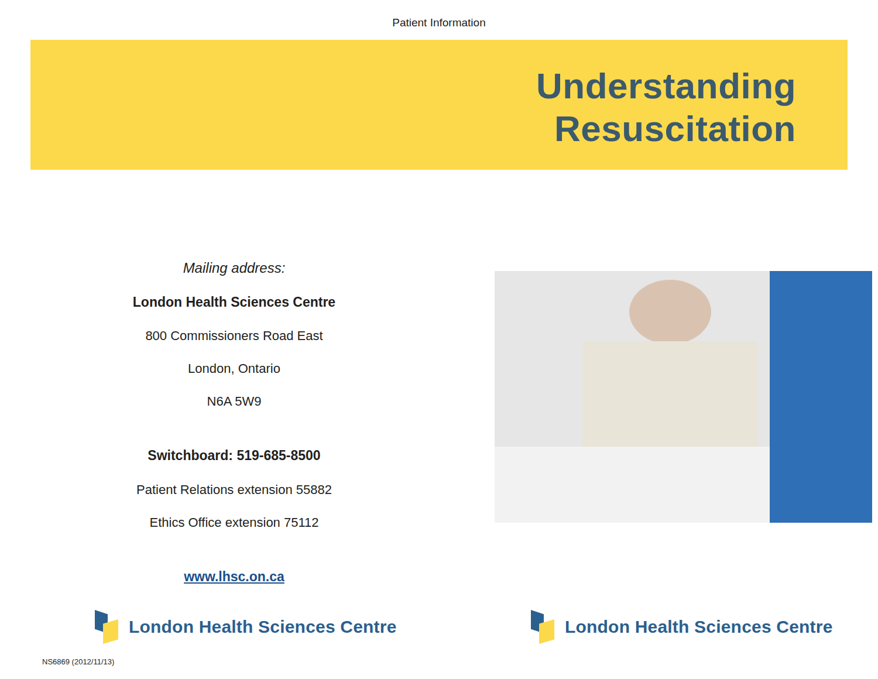Patient Information
Understanding
Resuscitation
Mailing address:
London Health Sciences Centre
800 Commissioners Road East
London, Ontario
N6A 5W9
Switchboard: 519-685-8500
Patient Relations extension 55882
Ethics Office extension 75112
www.lhsc.on.ca
London Health Sciences Centre
London Health Sciences Centre
NS6869 (2012/11/13)